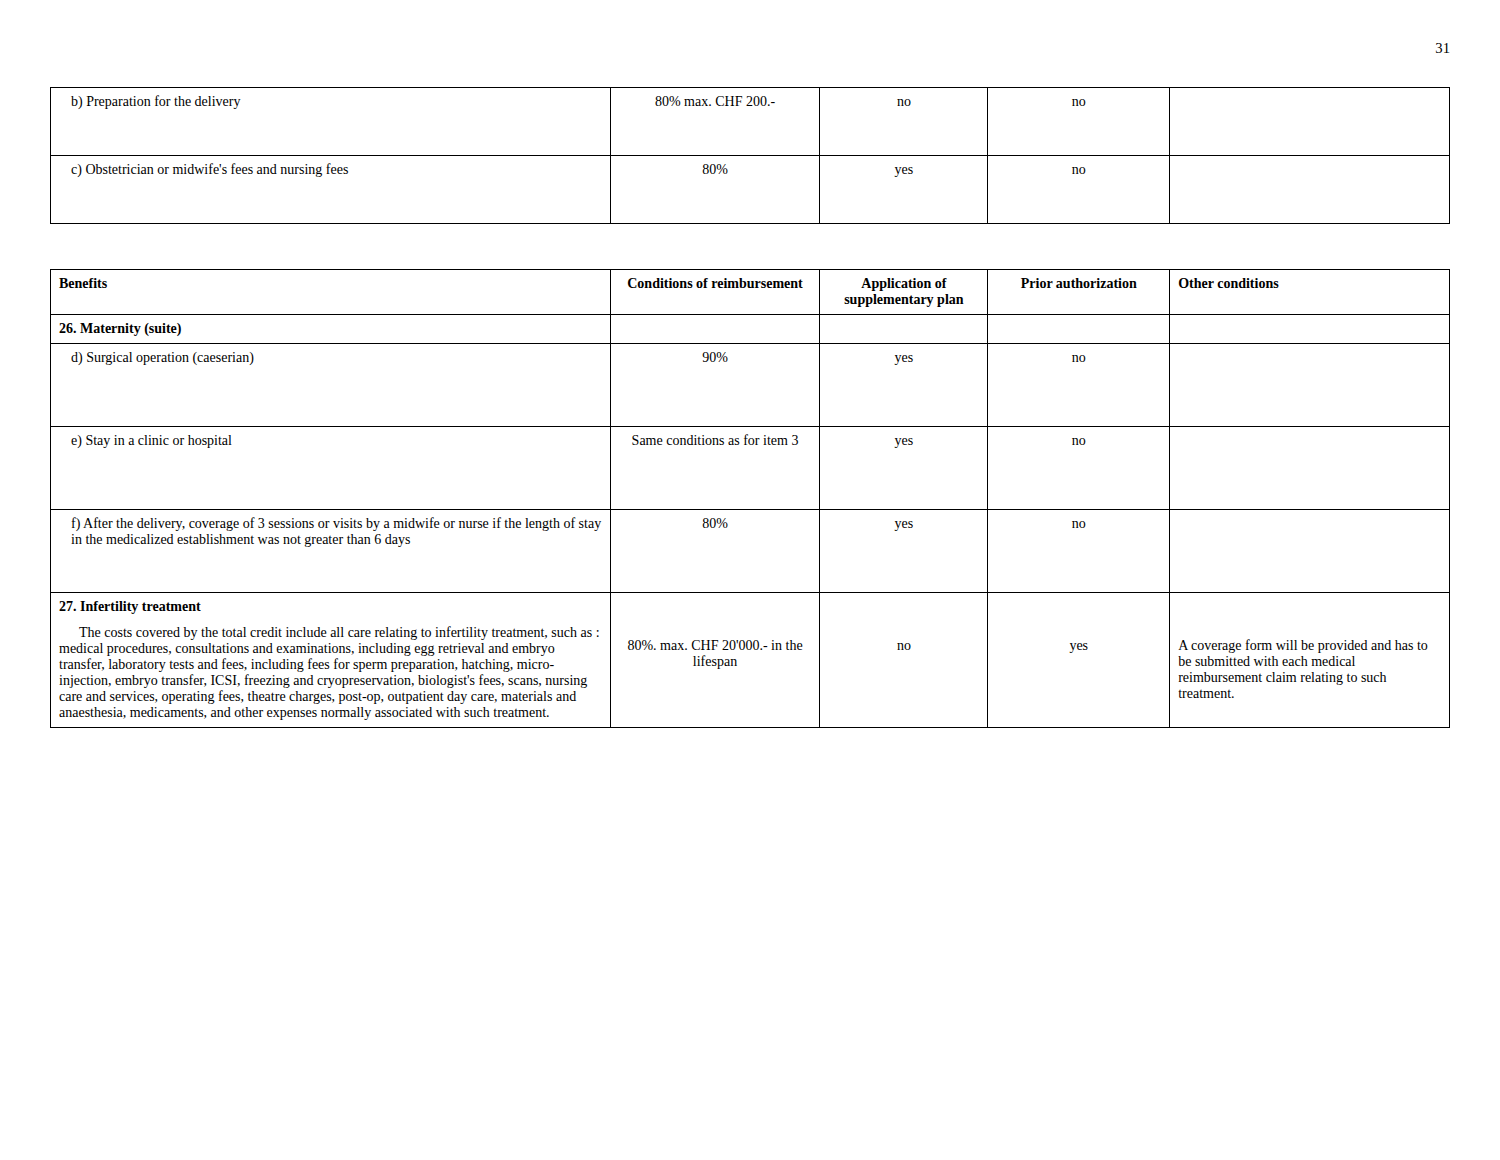31
| b) Preparation for the delivery | 80% max. CHF 200.- | no | no | |
| c) Obstetrician or midwife's fees and nursing fees | 80% | yes | no | |
| Benefits | Conditions of reimbursement | Application of supplementary plan | Prior authorization | Other conditions |
| --- | --- | --- | --- | --- |
| 26. Maternity (suite) | | | | |
| d) Surgical operation (caeserian) | 90% | yes | no | |
| e) Stay in a clinic or hospital | Same conditions as for item 3 | yes | no | |
| f) After the delivery, coverage of 3 sessions or visits by a midwife or nurse if the length of stay in the medicalized establishment was not greater than 6 days | 80% | yes | no | |
| 27. Infertility treatment The costs covered by the total credit include all care relating to infertility treatment, such as : medical procedures, consultations and examinations, including egg retrieval and embryo transfer, laboratory tests and fees, including fees for sperm preparation, hatching, micro-injection, embryo transfer, ICSI, freezing and cryopreservation, biologist's fees, scans, nursing care and services, operating fees, theatre charges, post-op, outpatient day care, materials and anaesthesia, medicaments, and other expenses normally associated with such treatment. | 80%. max. CHF 20'000.- in the lifespan | no | yes | A coverage form will be provided and has to be submitted with each medical reimbursement claim relating to such treatment. |